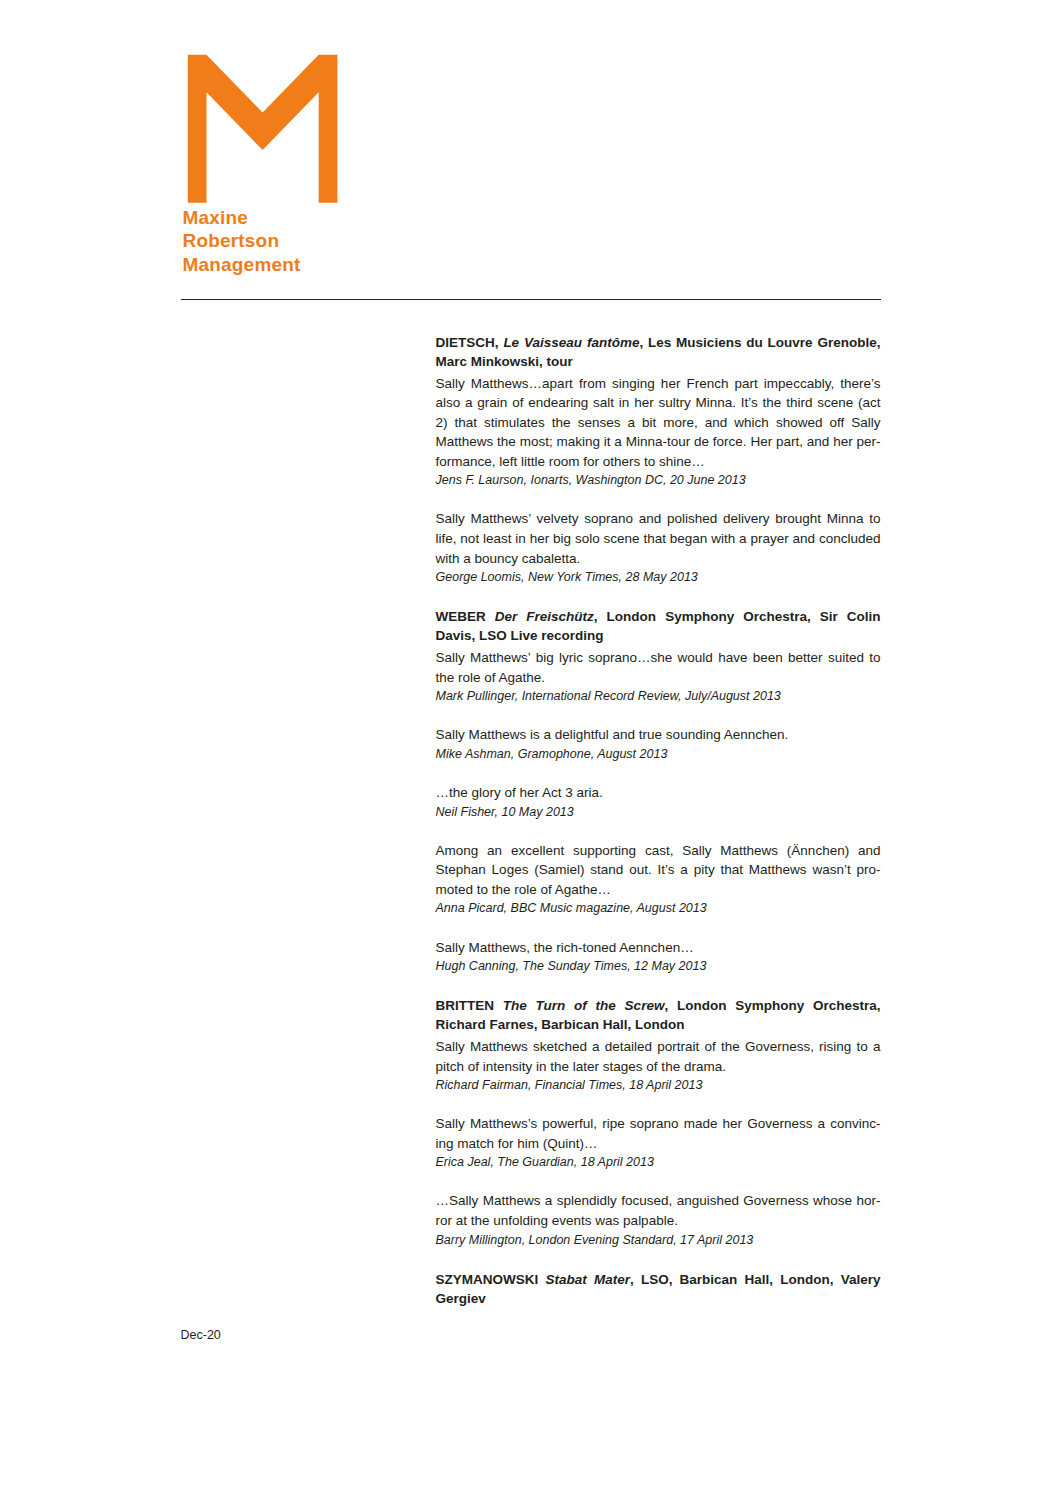Maxine
Robertson
Management
DIETSCH, Le Vaisseau fantôme, Les Musiciens du Louvre Grenoble, Marc Minkowski, tour
Sally Matthews…apart from singing her French part impeccably, there’s also a grain of endearing salt in her sultry Minna. It’s the third scene (act 2) that stimulates the senses a bit more, and which showed off Sally Matthews the most; making it a Minna-tour de force. Her part, and her performance, left little room for others to shine…
Jens F. Laurson, Ionarts, Washington DC, 20 June 2013
Sally Matthews’ velvety soprano and polished delivery brought Minna to life, not least in her big solo scene that began with a prayer and concluded with a bouncy cabaletta.
George Loomis, New York Times, 28 May 2013
WEBER Der Freischütz, London Symphony Orchestra, Sir Colin Davis, LSO Live recording
Sally Matthews’ big lyric soprano…she would have been better suited to the role of Agathe.
Mark Pullinger, International Record Review, July/August 2013
Sally Matthews is a delightful and true sounding Aennchen.
Mike Ashman, Gramophone, August 2013
…the glory of her Act 3 aria.
Neil Fisher, 10 May 2013
Among an excellent supporting cast, Sally Matthews (Ännchen) and Stephan Loges (Samiel) stand out. It’s a pity that Matthews wasn’t promoted to the role of Agathe…
Anna Picard, BBC Music magazine, August 2013
Sally Matthews, the rich-toned Aennchen…
Hugh Canning, The Sunday Times, 12 May 2013
BRITTEN The Turn of the Screw, London Symphony Orchestra, Richard Farnes, Barbican Hall, London
Sally Matthews sketched a detailed portrait of the Governess, rising to a pitch of intensity in the later stages of the drama.
Richard Fairman, Financial Times, 18 April 2013
Sally Matthews’s powerful, ripe soprano made her Governess a convincing match for him (Quint)…
Erica Jeal, The Guardian, 18 April 2013
…Sally Matthews a splendidly focused, anguished Governess whose horror at the unfolding events was palpable.
Barry Millington, London Evening Standard, 17 April 2013
SZYMANOWSKI Stabat Mater, LSO, Barbican Hall, London, Valery Gergiev
Dec-20